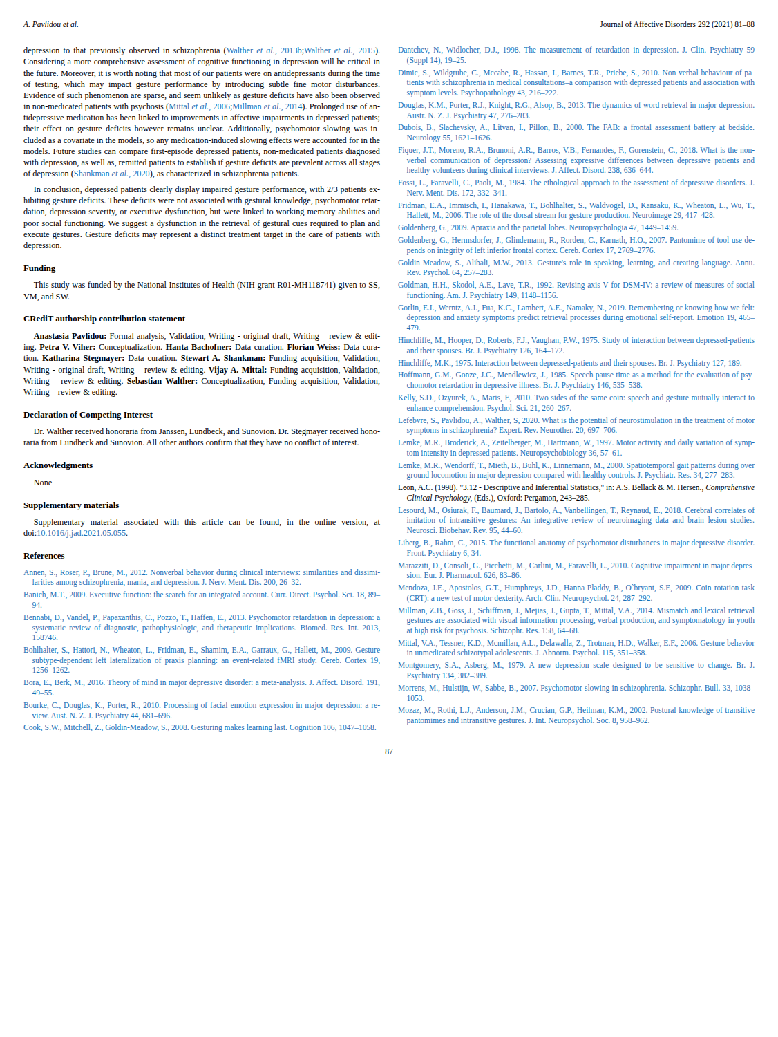A. Pavlidou et al.
Journal of Affective Disorders 292 (2021) 81–88
depression to that previously observed in schizophrenia (Walther et al., 2013b;Walther et al., 2015). Considering a more comprehensive assessment of cognitive functioning in depression will be critical in the future. Moreover, it is worth noting that most of our patients were on antidepressants during the time of testing, which may impact gesture performance by introducing subtle fine motor disturbances. Evidence of such phenomenon are sparse, and seem unlikely as gesture deficits have also been observed in non-medicated patients with psychosis (Mittal et al., 2006;Millman et al., 2014). Prolonged use of antidepressive medication has been linked to improvements in affective impairments in depressed patients; their effect on gesture deficits however remains unclear. Additionally, psychomotor slowing was included as a covariate in the models, so any medication-induced slowing effects were accounted for in the models. Future studies can compare first-episode depressed patients, non-medicated patients diagnosed with depression, as well as, remitted patients to establish if gesture deficits are prevalent across all stages of depression (Shankman et al., 2020), as characterized in schizophrenia patients.
In conclusion, depressed patients clearly display impaired gesture performance, with 2/3 patients exhibiting gesture deficits. These deficits were not associated with gestural knowledge, psychomotor retardation, depression severity, or executive dysfunction, but were linked to working memory abilities and poor social functioning. We suggest a dysfunction in the retrieval of gestural cues required to plan and execute gestures. Gesture deficits may represent a distinct treatment target in the care of patients with depression.
Funding
This study was funded by the National Institutes of Health (NIH grant R01-MH118741) given to SS, VM, and SW.
CRediT authorship contribution statement
Anastasia Pavlidou: Formal analysis, Validation, Writing - original draft, Writing – review & editing. Petra V. Viher: Conceptualization. Hanta Bachofner: Data curation. Florian Weiss: Data curation. Katharina Stegmayer: Data curation. Stewart A. Shankman: Funding acquisition, Validation, Writing - original draft, Writing – review & editing. Vijay A. Mittal: Funding acquisition, Validation, Writing – review & editing. Sebastian Walther: Conceptualization, Funding acquisition, Validation, Writing – review & editing.
Declaration of Competing Interest
Dr. Walther received honoraria from Janssen, Lundbeck, and Sunovion. Dr. Stegmayer received honoraria from Lundbeck and Sunovion. All other authors confirm that they have no conflict of interest.
Acknowledgments
None
Supplementary materials
Supplementary material associated with this article can be found, in the online version, at doi:10.1016/j.jad.2021.05.055.
References
Annen, S., Roser, P., Brune, M., 2012. Nonverbal behavior during clinical interviews: similarities and dissimilarities among schizophrenia, mania, and depression. J. Nerv. Ment. Dis. 200, 26–32.
Banich, M.T., 2009. Executive function: the search for an integrated account. Curr. Direct. Psychol. Sci. 18, 89–94.
Bennabi, D., Vandel, P., Papaxanthis, C., Pozzo, T., Haffen, E., 2013. Psychomotor retardation in depression: a systematic review of diagnostic, pathophysiologic, and therapeutic implications. Biomed. Res. Int. 2013, 158746.
Bohlhalter, S., Hattori, N., Wheaton, L., Fridman, E., Shamim, E.A., Garraux, G., Hallett, M., 2009. Gesture subtype-dependent left lateralization of praxis planning: an event-related fMRI study. Cereb. Cortex 19, 1256–1262.
Bora, E., Berk, M., 2016. Theory of mind in major depressive disorder: a meta-analysis. J. Affect. Disord. 191, 49–55.
Bourke, C., Douglas, K., Porter, R., 2010. Processing of facial emotion expression in major depression: a review. Aust. N. Z. J. Psychiatry 44, 681–696.
Cook, S.W., Mitchell, Z., Goldin-Meadow, S., 2008. Gesturing makes learning last. Cognition 106, 1047–1058.
Dantchev, N., Widlocher, D.J., 1998. The measurement of retardation in depression. J. Clin. Psychiatry 59 (Suppl 14), 19–25.
Dimic, S., Wildgrube, C., Mccabe, R., Hassan, I., Barnes, T.R., Priebe, S., 2010. Non-verbal behaviour of patients with schizophrenia in medical consultations–a comparison with depressed patients and association with symptom levels. Psychopathology 43, 216–222.
Douglas, K.M., Porter, R.J., Knight, R.G., Alsop, B., 2013. The dynamics of word retrieval in major depression. Austr. N. Z. J. Psychiatry 47, 276–283.
Dubois, B., Slachevsky, A., Litvan, I., Pillon, B., 2000. The FAB: a frontal assessment battery at bedside. Neurology 55, 1621–1626.
Fiquer, J.T., Moreno, R.A., Brunoni, A.R., Barros, V.B., Fernandes, F., Gorenstein, C., 2018. What is the nonverbal communication of depression? Assessing expressive differences between depressive patients and healthy volunteers during clinical interviews. J. Affect. Disord. 238, 636–644.
Fossi, L., Faravelli, C., Paoli, M., 1984. The ethological approach to the assessment of depressive disorders. J. Nerv. Ment. Dis. 172, 332–341.
Fridman, E.A., Immisch, I., Hanakawa, T., Bohlhalter, S., Waldvogel, D., Kansaku, K., Wheaton, L., Wu, T., Hallett, M., 2006. The role of the dorsal stream for gesture production. Neuroimage 29, 417–428.
Goldenberg, G., 2009. Apraxia and the parietal lobes. Neuropsychologia 47, 1449–1459.
Goldenberg, G., Hermsdorfer, J., Glindemann, R., Rorden, C., Karnath, H.O., 2007. Pantomime of tool use depends on integrity of left inferior frontal cortex. Cereb. Cortex 17, 2769–2776.
Goldin-Meadow, S., Alibali, M.W., 2013. Gesture's role in speaking, learning, and creating language. Annu. Rev. Psychol. 64, 257–283.
Goldman, H.H., Skodol, A.E., Lave, T.R., 1992. Revising axis V for DSM-IV: a review of measures of social functioning. Am. J. Psychiatry 149, 1148–1156.
Gorlin, E.I., Werntz, A.J., Fua, K.C., Lambert, A.E., Namaky, N., 2019. Remembering or knowing how we felt: depression and anxiety symptoms predict retrieval processes during emotional self-report. Emotion 19, 465–479.
Hinchliffe, M., Hooper, D., Roberts, F.J., Vaughan, P.W., 1975. Study of interaction between depressed-patients and their spouses. Br. J. Psychiatry 126, 164–172.
Hinchliffe, M.K., 1975. Interaction between depressed-patients and their spouses. Br. J. Psychiatry 127, 189.
Hoffmann, G.M., Gonze, J.C., Mendlewicz, J., 1985. Speech pause time as a method for the evaluation of psychomotor retardation in depressive illness. Br. J. Psychiatry 146, 535–538.
Kelly, S.D., Ozyurek, A., Maris, E, 2010. Two sides of the same coin: speech and gesture mutually interact to enhance comprehension. Psychol. Sci. 21, 260–267.
Lefebvre, S., Pavlidou, A., Walther, S, 2020. What is the potential of neurostimulation in the treatment of motor symptoms in schizophrenia? Expert. Rev. Neurother. 20, 697–706.
Lemke, M.R., Broderick, A., Zeitelberger, M., Hartmann, W., 1997. Motor activity and daily variation of symptom intensity in depressed patients. Neuropsychobiology 36, 57–61.
Lemke, M.R., Wendorff, T., Mieth, B., Buhl, K., Linnemann, M., 2000. Spatiotemporal gait patterns during over ground locomotion in major depression compared with healthy controls. J. Psychiatr. Res. 34, 277–283.
Leon, A.C. (1998). "3.12 - Descriptive and Inferential Statistics," in: A.S. Bellack & M. Hersen., Comprehensive Clinical Psychology, (Eds.), Oxford: Pergamon, 243–285.
Lesourd, M., Osiurak, F., Baumard, J., Bartolo, A., Vanbellingen, T., Reynaud, E., 2018. Cerebral correlates of imitation of intransitive gestures: An integrative review of neuroimaging data and brain lesion studies. Neurosci. Biobehav. Rev. 95, 44–60.
Liberg, B., Rahm, C., 2015. The functional anatomy of psychomotor disturbances in major depressive disorder. Front. Psychiatry 6, 34.
Marazziti, D., Consoli, G., Picchetti, M., Carlini, M., Faravelli, L., 2010. Cognitive impairment in major depression. Eur. J. Pharmacol. 626, 83–86.
Mendoza, J.E., Apostolos, G.T., Humphreys, J.D., Hanna-Pladdy, B., O`bryant, S.E, 2009. Coin rotation task (CRT): a new test of motor dexterity. Arch. Clin. Neuropsychol. 24, 287–292.
Millman, Z.B., Goss, J., Schiffman, J., Mejias, J., Gupta, T., Mittal, V.A., 2014. Mismatch and lexical retrieval gestures are associated with visual information processing, verbal production, and symptomatology in youth at high risk for psychosis. Schizophr. Res. 158, 64–68.
Mittal, V.A., Tessner, K.D., Mcmillan, A.L., Delawalla, Z., Trotman, H.D., Walker, E.F., 2006. Gesture behavior in unmedicated schizotypal adolescents. J. Abnorm. Psychol. 115, 351–358.
Montgomery, S.A., Asberg, M., 1979. A new depression scale designed to be sensitive to change. Br. J. Psychiatry 134, 382–389.
Morrens, M., Hulstijn, W., Sabbe, B., 2007. Psychomotor slowing in schizophrenia. Schizophr. Bull. 33, 1038–1053.
Mozaz, M., Rothi, L.J., Anderson, J.M., Crucian, G.P., Heilman, K.M., 2002. Postural knowledge of transitive pantomimes and intransitive gestures. J. Int. Neuropsychol. Soc. 8, 958–962.
87